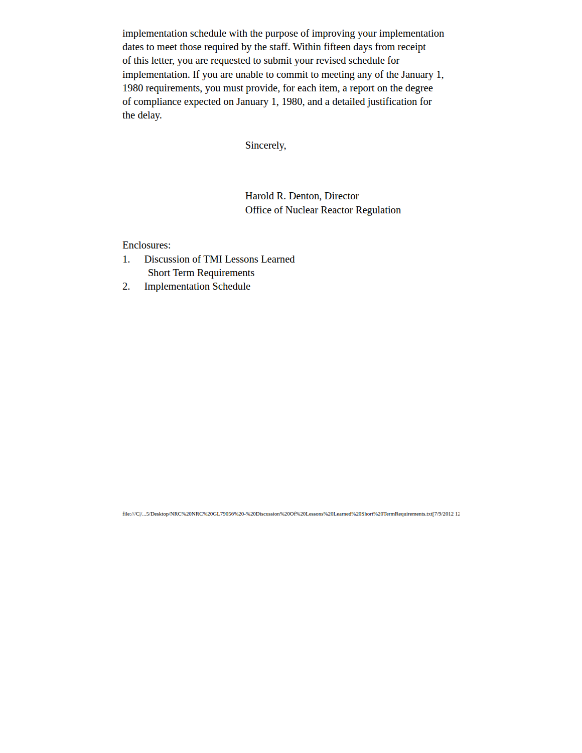implementation schedule with the purpose of improving your implementation
dates to meet those required by the staff. Within fifteen days from receipt
of this letter, you are requested to submit your revised schedule for
implementation. If you are unable to commit to meeting any of the January 1,
1980 requirements, you must provide, for each item, a report on the degree
of compliance expected on January 1, 1980, and a detailed justification for
the delay.
Sincerely,
Harold R. Denton, Director
Office of Nuclear Reactor Regulation
Enclosures:
1. Discussion of TMI Lessons Learned Short Term Requirements
2. Implementation Schedule
file:///C|/...5/Desktop/NRC%20NRC%20GL79056%20-%20Discussion%20Of%20Lessons%20Learned%20Short%20TermRequirements.txt[7/9/2012 12:20:24 PM]